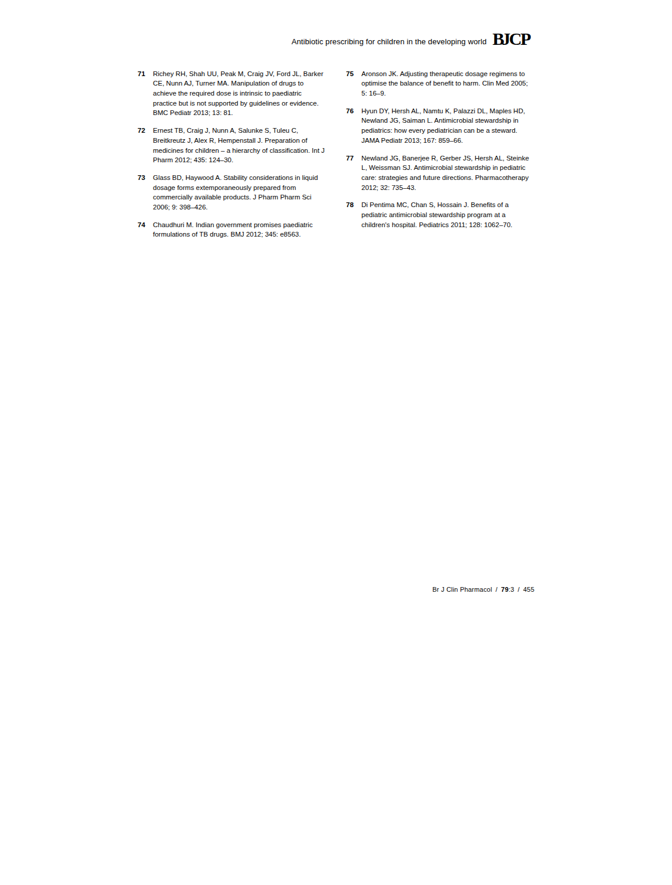Antibiotic prescribing for children in the developing world
BJCP
71 Richey RH, Shah UU, Peak M, Craig JV, Ford JL, Barker CE, Nunn AJ, Turner MA. Manipulation of drugs to achieve the required dose is intrinsic to paediatric practice but is not supported by guidelines or evidence. BMC Pediatr 2013; 13: 81.
72 Ernest TB, Craig J, Nunn A, Salunke S, Tuleu C, Breitkreutz J, Alex R, Hempenstall J. Preparation of medicines for children – a hierarchy of classification. Int J Pharm 2012; 435: 124–30.
73 Glass BD, Haywood A. Stability considerations in liquid dosage forms extemporaneously prepared from commercially available products. J Pharm Pharm Sci 2006; 9: 398–426.
74 Chaudhuri M. Indian government promises paediatric formulations of TB drugs. BMJ 2012; 345: e8563.
75 Aronson JK. Adjusting therapeutic dosage regimens to optimise the balance of benefit to harm. Clin Med 2005; 5: 16–9.
76 Hyun DY, Hersh AL, Namtu K, Palazzi DL, Maples HD, Newland JG, Saiman L. Antimicrobial stewardship in pediatrics: how every pediatrician can be a steward. JAMA Pediatr 2013; 167: 859–66.
77 Newland JG, Banerjee R, Gerber JS, Hersh AL, Steinke L, Weissman SJ. Antimicrobial stewardship in pediatric care: strategies and future directions. Pharmacotherapy 2012; 32: 735–43.
78 Di Pentima MC, Chan S, Hossain J. Benefits of a pediatric antimicrobial stewardship program at a children's hospital. Pediatrics 2011; 128: 1062–70.
Br J Clin Pharmacol/79:3/455